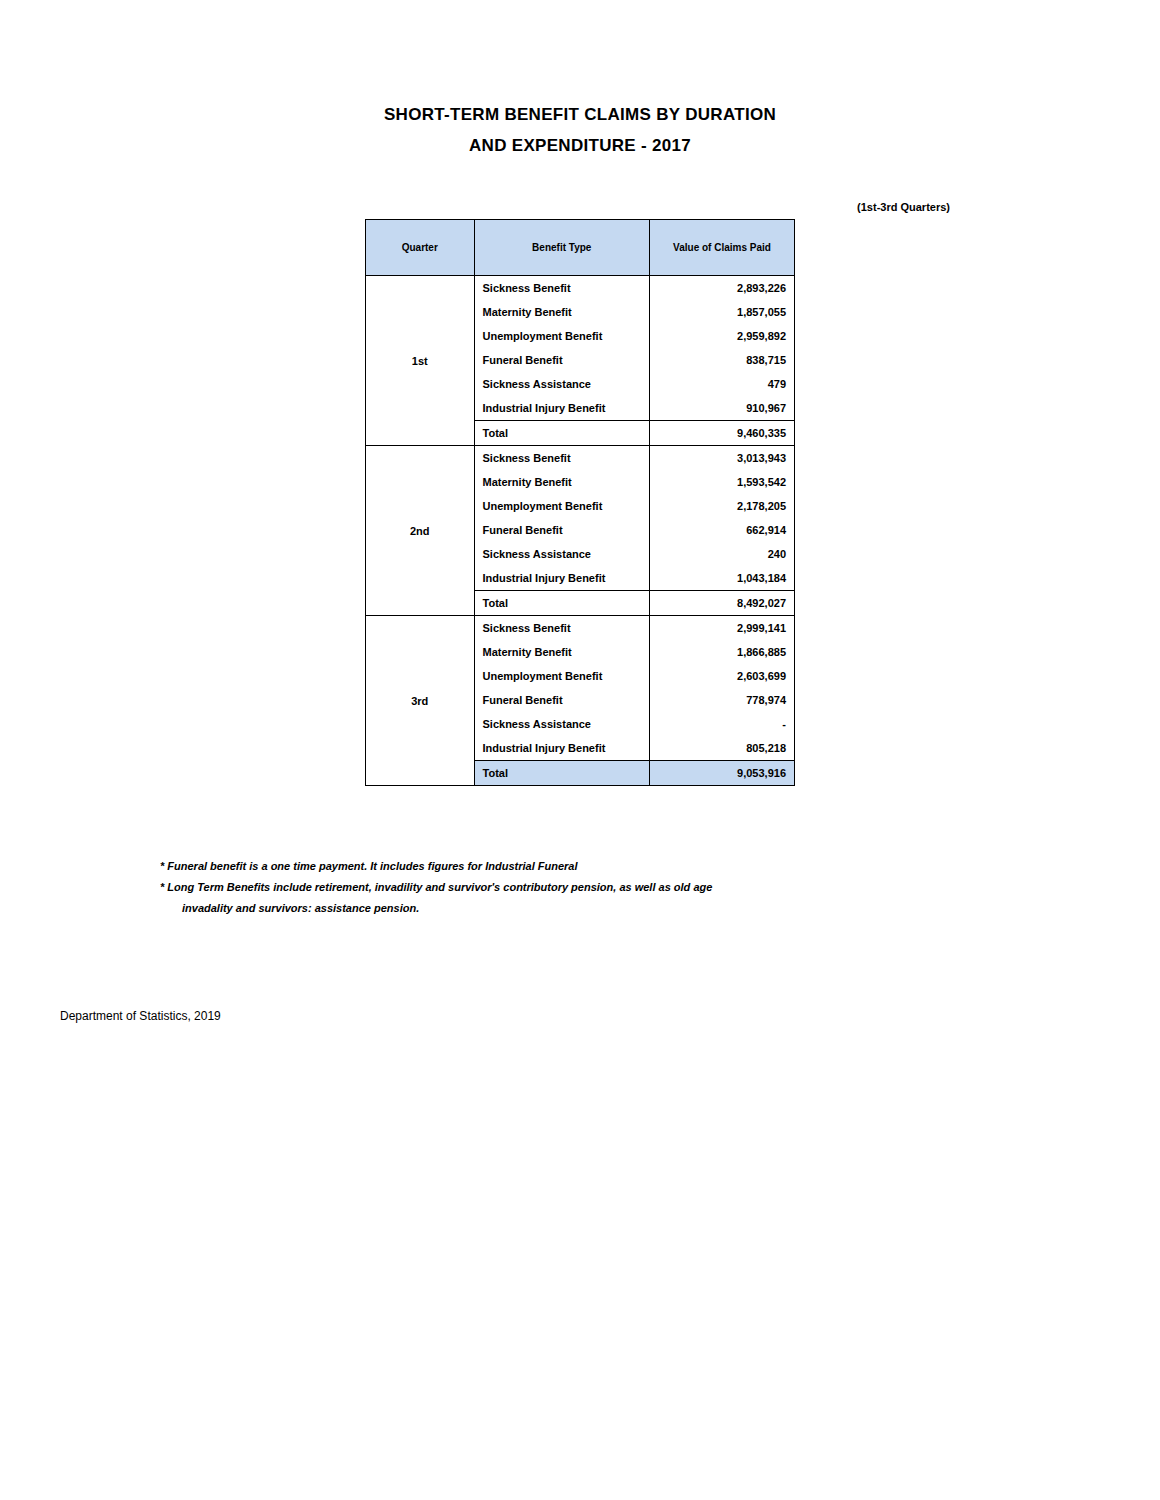SHORT-TERM BENEFIT CLAIMS BY DURATION
AND EXPENDITURE - 2017
(1st-3rd Quarters)
| Quarter | Benefit Type | Value of Claims Paid |
| --- | --- | --- |
| 1st | Sickness Benefit | 2,893,226 |
| Maternity Benefit | 1,857,055 |
| Unemployment Benefit | 2,959,892 |
| Funeral Benefit | 838,715 |
| Sickness Assistance | 479 |
| Industrial Injury Benefit | 910,967 |
| Total | 9,460,335 |
| 2nd | Sickness Benefit | 3,013,943 |
| Maternity Benefit | 1,593,542 |
| Unemployment Benefit | 2,178,205 |
| Funeral Benefit | 662,914 |
| Sickness Assistance | 240 |
| Industrial Injury Benefit | 1,043,184 |
| Total | 8,492,027 |
| 3rd | Sickness Benefit | 2,999,141 |
| Maternity Benefit | 1,866,885 |
| Unemployment Benefit | 2,603,699 |
| Funeral Benefit | 778,974 |
| Sickness Assistance | - |
| Industrial Injury Benefit | 805,218 |
| Total | 9,053,916 |
* Funeral benefit is a one time payment. It includes figures for Industrial Funeral
* Long Term Benefits include retirement, invadility and survivor's contributory pension, as well as old age invadality and survivors: assistance pension.
Department of Statistics, 2019